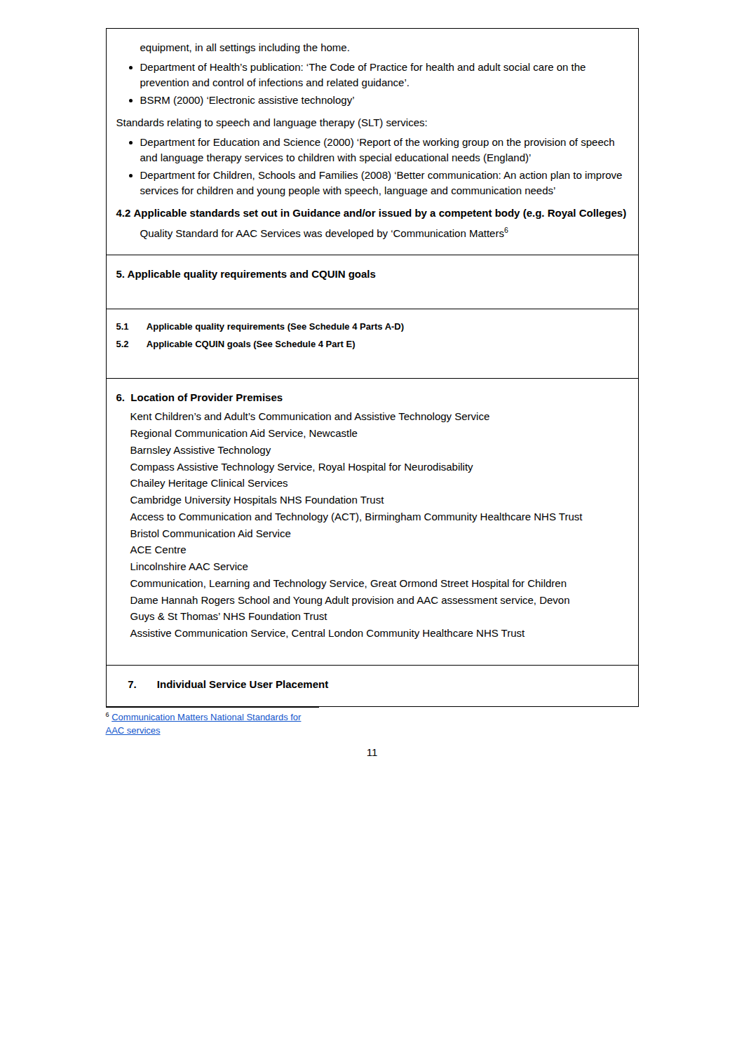equipment, in all settings including the home.
Department of Health’s publication: ‘The Code of Practice for health and adult social care on the prevention and control of infections and related guidance’.
BSRM (2000) ‘Electronic assistive technology’
Standards relating to speech and language therapy (SLT) services:
Department for Education and Science (2000) ‘Report of the working group on the provision of speech and language therapy services to children with special educational needs (England)’
Department for Children, Schools and Families (2008) ‘Better communication: An action plan to improve services for children and young people with speech, language and communication needs’
4.2 Applicable standards set out in Guidance and/or issued by a competent body (e.g. Royal Colleges)
Quality Standard for AAC Services was developed by ‘Communication Matters6
5. Applicable quality requirements and CQUIN goals
5.1 Applicable quality requirements (See Schedule 4 Parts A-D)
5.2 Applicable CQUIN goals (See Schedule 4 Part E)
6. Location of Provider Premises
Kent Children’s and Adult’s Communication and Assistive Technology Service
Regional Communication Aid Service, Newcastle
Barnsley Assistive Technology
Compass Assistive Technology Service, Royal Hospital for Neurodisability
Chailey Heritage Clinical Services
Cambridge University Hospitals NHS Foundation Trust
Access to Communication and Technology (ACT), Birmingham Community Healthcare NHS Trust
Bristol Communication Aid Service
ACE Centre
Lincolnshire AAC Service
Communication, Learning and Technology Service, Great Ormond Street Hospital for Children
Dame Hannah Rogers School and Young Adult provision and AAC assessment service, Devon
Guys & St Thomas’ NHS Foundation Trust
Assistive Communication Service, Central London Community Healthcare NHS Trust
7. Individual Service User Placement
6 Communication Matters National Standards for AAC services
11